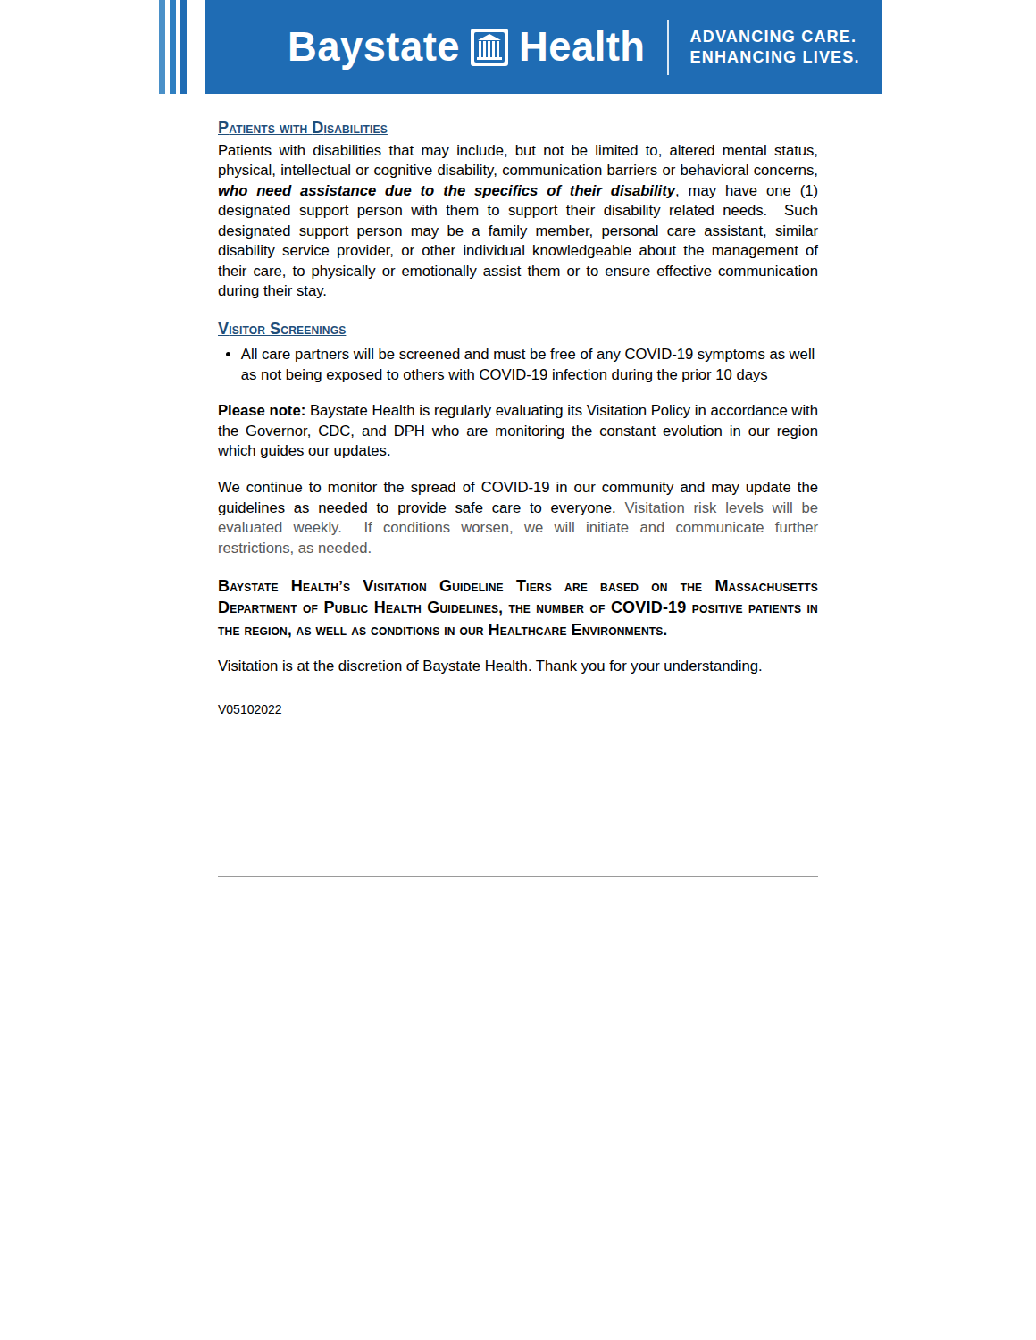Baystate Health
Advancing Care.
Enhancing Lives.
Patients with Disabilities
Patients with disabilities that may include, but not be limited to, altered mental status, physical, intellectual or cognitive disability, communication barriers or behavioral concerns, who need assistance due to the specifics of their disability, may have one (1) designated support person with them to support their disability related needs. Such designated support person may be a family member, personal care assistant, similar disability service provider, or other individual knowledgeable about the management of their care, to physically or emotionally assist them or to ensure effective communication during their stay.
Visitor Screenings
All care partners will be screened and must be free of any COVID-19 symptoms as well as not being exposed to others with COVID-19 infection during the prior 10 days
Please note: Baystate Health is regularly evaluating its Visitation Policy in accordance with the Governor, CDC, and DPH who are monitoring the constant evolution in our region which guides our updates.
We continue to monitor the spread of COVID-19 in our community and may update the guidelines as needed to provide safe care to everyone. Visitation risk levels will be evaluated weekly. If conditions worsen, we will initiate and communicate further restrictions, as needed.
Baystate Health’s Visitation Guideline Tiers are based on the Massachusetts Department of Public Health Guidelines, the number of COVID-19 positive patients in the region, as well as conditions in our Healthcare Environments.
Visitation is at the discretion of Baystate Health. Thank you for your understanding.
V05102022